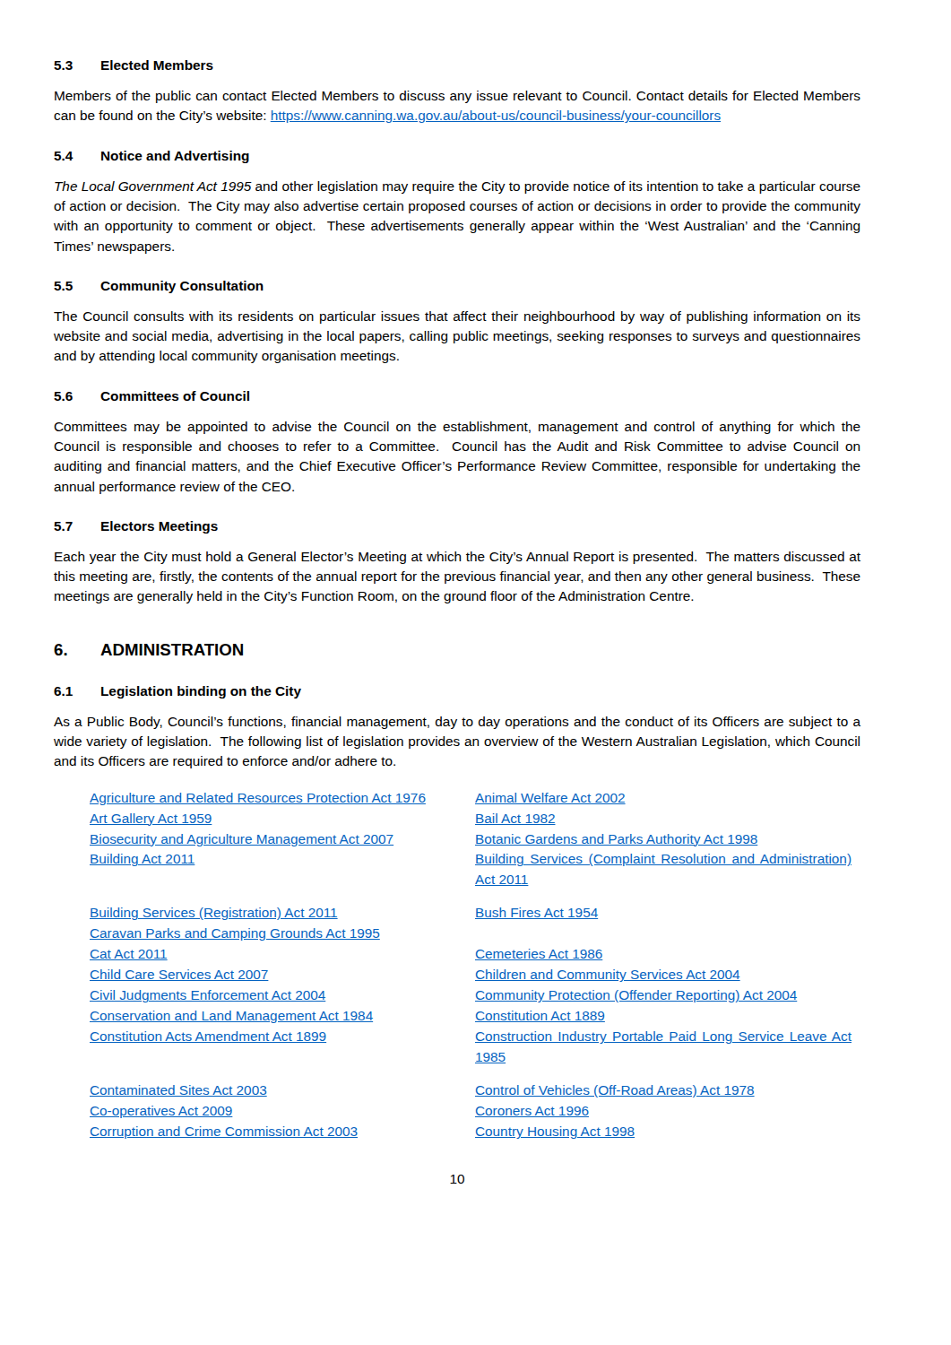5.3 Elected Members
Members of the public can contact Elected Members to discuss any issue relevant to Council. Contact details for Elected Members can be found on the City’s website: https://www.canning.wa.gov.au/about-us/council-business/your-councillors
5.4 Notice and Advertising
The Local Government Act 1995 and other legislation may require the City to provide notice of its intention to take a particular course of action or decision. The City may also advertise certain proposed courses of action or decisions in order to provide the community with an opportunity to comment or object. These advertisements generally appear within the ‘West Australian’ and the ‘Canning Times’ newspapers.
5.5 Community Consultation
The Council consults with its residents on particular issues that affect their neighbourhood by way of publishing information on its website and social media, advertising in the local papers, calling public meetings, seeking responses to surveys and questionnaires and by attending local community organisation meetings.
5.6 Committees of Council
Committees may be appointed to advise the Council on the establishment, management and control of anything for which the Council is responsible and chooses to refer to a Committee. Council has the Audit and Risk Committee to advise Council on auditing and financial matters, and the Chief Executive Officer’s Performance Review Committee, responsible for undertaking the annual performance review of the CEO.
5.7 Electors Meetings
Each year the City must hold a General Elector’s Meeting at which the City’s Annual Report is presented. The matters discussed at this meeting are, firstly, the contents of the annual report for the previous financial year, and then any other general business. These meetings are generally held in the City’s Function Room, on the ground floor of the Administration Centre.
6. ADMINISTRATION
6.1 Legislation binding on the City
As a Public Body, Council’s functions, financial management, day to day operations and the conduct of its Officers are subject to a wide variety of legislation. The following list of legislation provides an overview of the Western Australian Legislation, which Council and its Officers are required to enforce and/or adhere to.
| Agriculture and Related Resources Protection Act 1976 | Animal Welfare Act 2002 |
| Art Gallery Act 1959 | Bail Act 1982 |
| Biosecurity and Agriculture Management Act 2007 | Botanic Gardens and Parks Authority Act 1998 |
| Building Act 2011 | Building Services (Complaint Resolution and Administration) Act 2011 |
| Building Services (Registration) Act 2011 | Bush Fires Act 1954 |
| Caravan Parks and Camping Grounds Act 1995 | |
| Cat Act 2011 | Cemeteries Act 1986 |
| Child Care Services Act 2007 | Children and Community Services Act 2004 |
| Civil Judgments Enforcement Act 2004 | Community Protection (Offender Reporting) Act 2004 |
| Conservation and Land Management Act 1984 | Constitution Act 1889 |
| Constitution Acts Amendment Act 1899 | Construction Industry Portable Paid Long Service Leave Act 1985 |
| Contaminated Sites Act 2003 | Control of Vehicles (Off-Road Areas) Act 1978 |
| Co-operatives Act 2009 | Coroners Act 1996 |
| Corruption and Crime Commission Act 2003 | Country Housing Act 1998 |
10